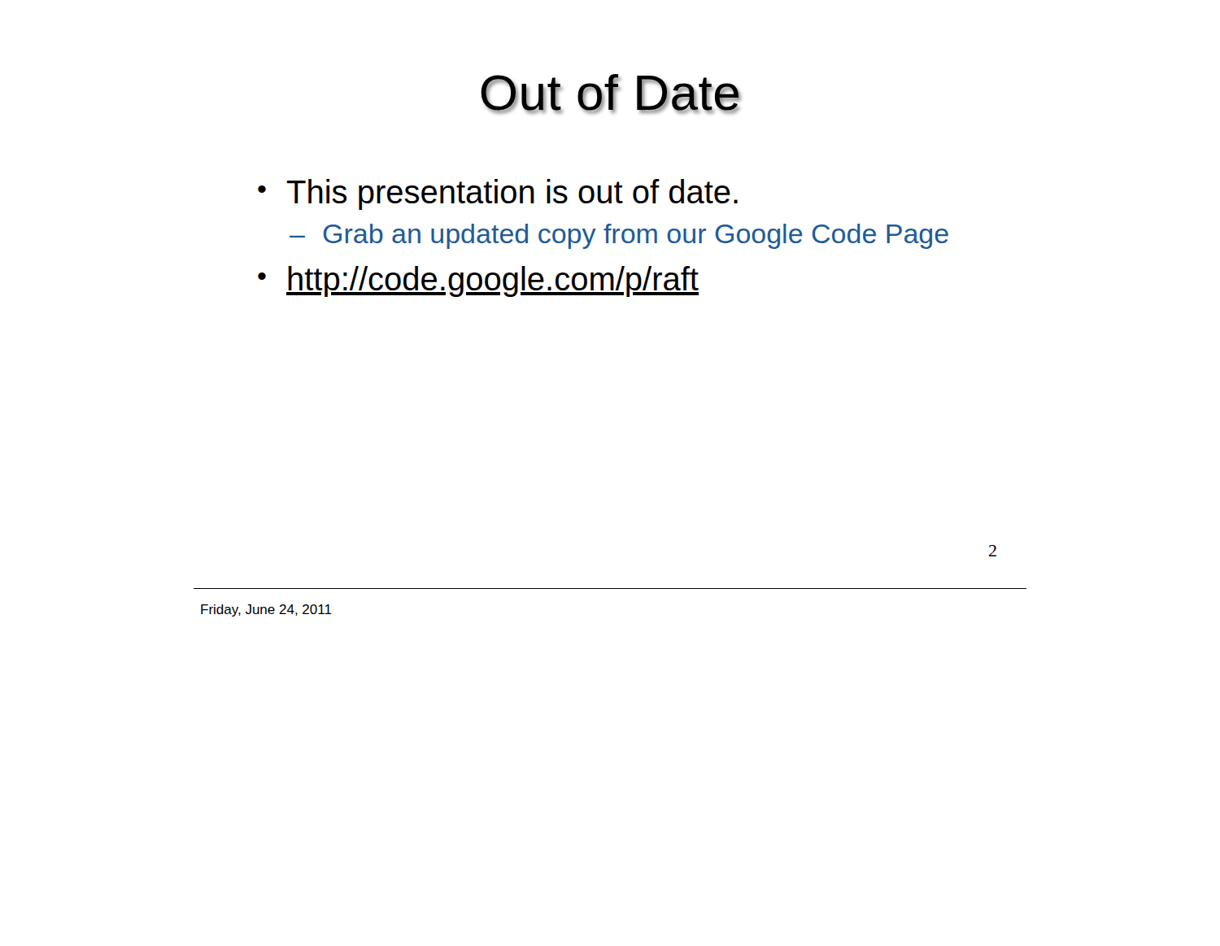Out of Date
This presentation is out of date.
Grab an updated copy from our Google Code Page
http://code.google.com/p/raft
2
Friday, June 24, 2011